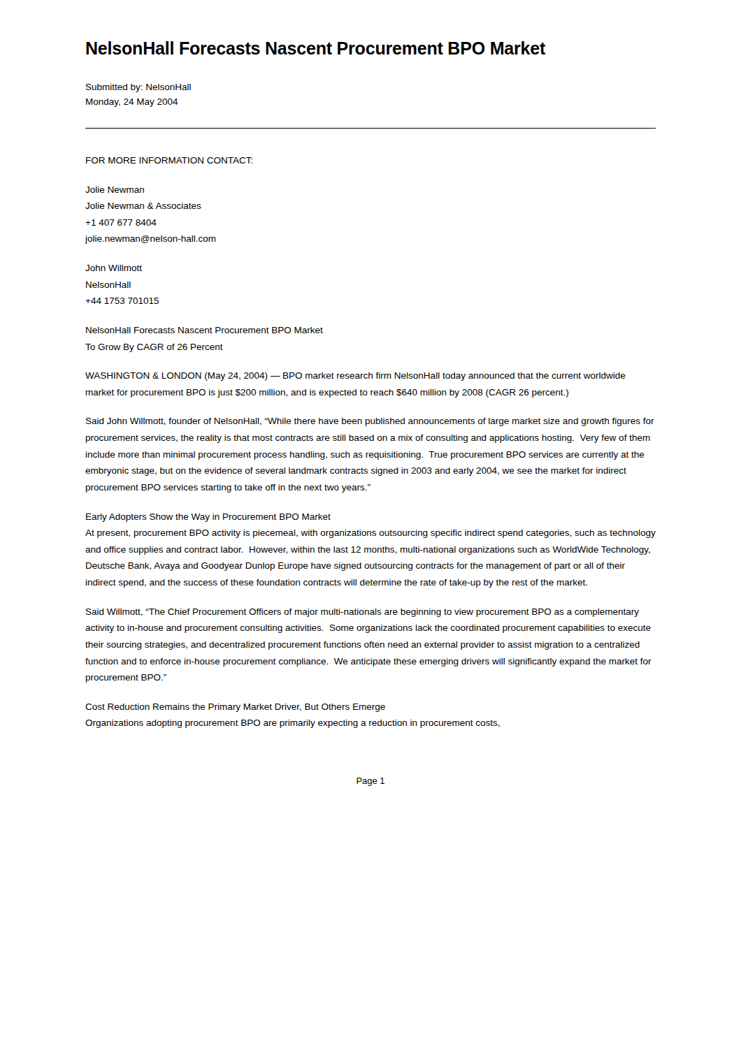NelsonHall Forecasts Nascent Procurement BPO Market
Submitted by: NelsonHall
Monday, 24 May 2004
FOR MORE INFORMATION CONTACT:
Jolie Newman
Jolie Newman & Associates
+1 407 677 8404
jolie.newman@nelson-hall.com
John Willmott
NelsonHall
+44 1753 701015
NelsonHall Forecasts Nascent Procurement BPO Market
To Grow By CAGR of 26 Percent
WASHINGTON & LONDON (May 24, 2004) — BPO market research firm NelsonHall today announced that the current worldwide market for procurement BPO is just $200 million, and is expected to reach $640 million by 2008 (CAGR 26 percent.)
Said John Willmott, founder of NelsonHall, “While there have been published announcements of large market size and growth figures for procurement services, the reality is that most contracts are still based on a mix of consulting and applications hosting. Very few of them include more than minimal procurement process handling, such as requisitioning. True procurement BPO services are currently at the embryonic stage, but on the evidence of several landmark contracts signed in 2003 and early 2004, we see the market for indirect procurement BPO services starting to take off in the next two years.”
Early Adopters Show the Way in Procurement BPO Market
At present, procurement BPO activity is piecemeal, with organizations outsourcing specific indirect spend categories, such as technology and office supplies and contract labor. However, within the last 12 months, multi-national organizations such as WorldWide Technology, Deutsche Bank, Avaya and Goodyear Dunlop Europe have signed outsourcing contracts for the management of part or all of their indirect spend, and the success of these foundation contracts will determine the rate of take-up by the rest of the market.
Said Willmott, “The Chief Procurement Officers of major multi-nationals are beginning to view procurement BPO as a complementary activity to in-house and procurement consulting activities. Some organizations lack the coordinated procurement capabilities to execute their sourcing strategies, and decentralized procurement functions often need an external provider to assist migration to a centralized function and to enforce in-house procurement compliance. We anticipate these emerging drivers will significantly expand the market for procurement BPO.”
Cost Reduction Remains the Primary Market Driver, But Others Emerge
Organizations adopting procurement BPO are primarily expecting a reduction in procurement costs,
Page 1